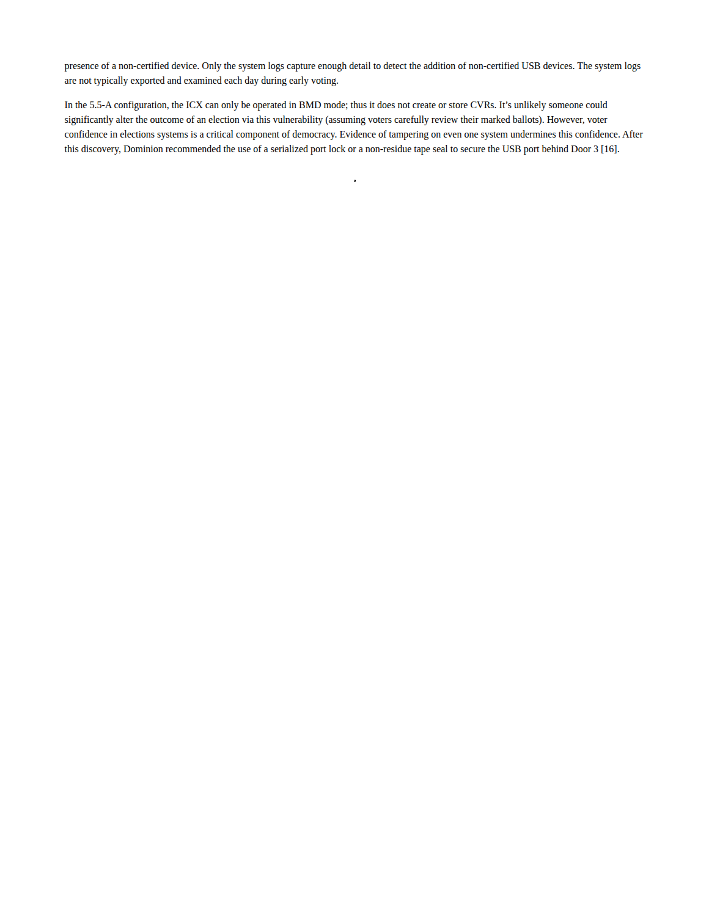presence of a non-certified device. Only the system logs capture enough detail to detect the addition of non-certified USB devices. The system logs are not typically exported and examined each day during early voting.
In the 5.5-A configuration, the ICX can only be operated in BMD mode; thus it does not create or store CVRs. It’s unlikely someone could significantly alter the outcome of an election via this vulnerability (assuming voters carefully review their marked ballots). However, voter confidence in elections systems is a critical component of democracy. Evidence of tampering on even one system undermines this confidence. After this discovery, Dominion recommended the use of a serialized port lock or a non-residue tape seal to secure the USB port behind Door 3 [16].